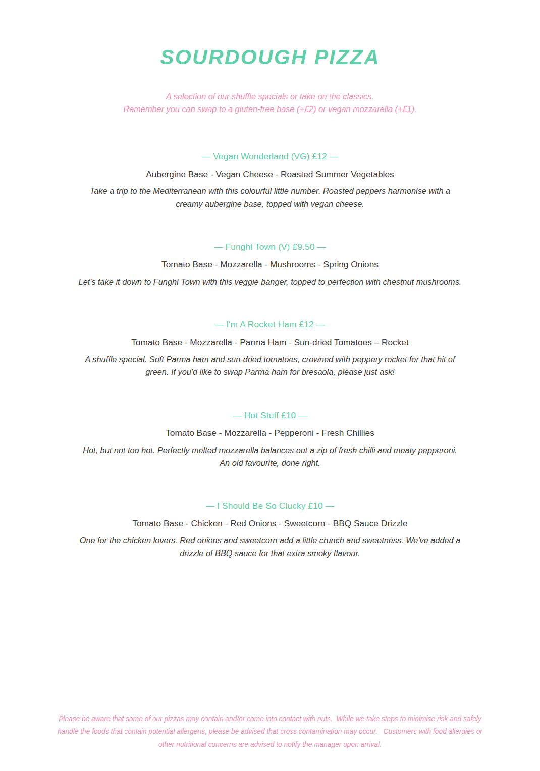SOURDOUGH PIZZA
A selection of our shuffle specials or take on the classics.
Remember you can swap to a gluten-free base (+£2) or vegan mozzarella (+£1).
— Vegan Wonderland (VG) £12 —
Aubergine Base - Vegan Cheese - Roasted Summer Vegetables
Take a trip to the Mediterranean with this colourful little number. Roasted peppers harmonise with a creamy aubergine base, topped with vegan cheese.
— Funghi Town (V) £9.50 —
Tomato Base - Mozzarella - Mushrooms - Spring Onions
Let's take it down to Funghi Town with this veggie banger, topped to perfection with chestnut mushrooms.
— I'm A Rocket Ham £12 —
Tomato Base - Mozzarella - Parma Ham - Sun-dried Tomatoes – Rocket
A shuffle special. Soft Parma ham and sun-dried tomatoes, crowned with peppery rocket for that hit of green. If you'd like to swap Parma ham for bresaola, please just ask!
— Hot Stuff £10 —
Tomato Base - Mozzarella - Pepperoni - Fresh Chillies
Hot, but not too hot. Perfectly melted mozzarella balances out a zip of fresh chilli and meaty pepperoni. An old favourite, done right.
— I Should Be So Clucky £10 —
Tomato Base - Chicken - Red Onions - Sweetcorn - BBQ Sauce Drizzle
One for the chicken lovers. Red onions and sweetcorn add a little crunch and sweetness. We've added a drizzle of BBQ sauce for that extra smoky flavour.
Please be aware that some of our pizzas may contain and/or come into contact with nuts. While we take steps to minimise risk and safely handle the foods that contain potential allergens, please be advised that cross contamination may occur. Customers with food allergies or other nutritional concerns are advised to notify the manager upon arrival.